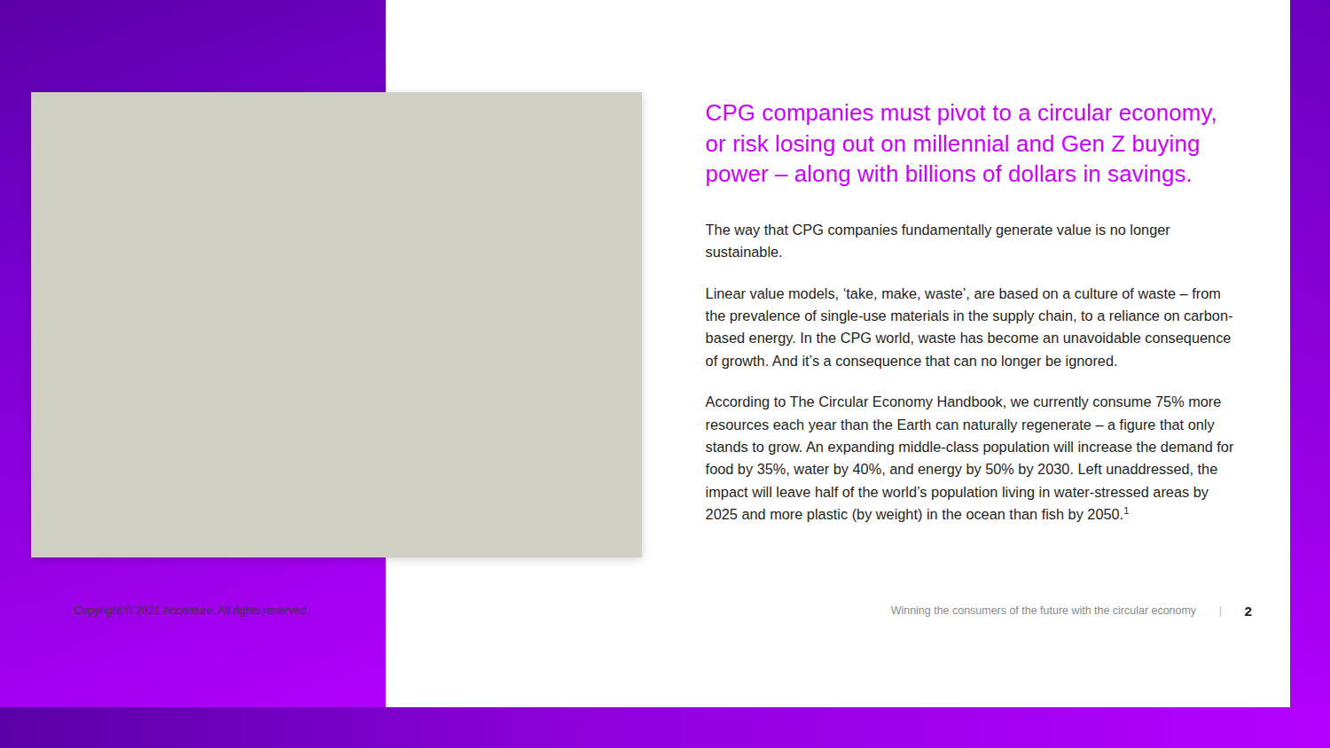CPG companies must pivot to a circular economy, or risk losing out on millennial and Gen Z buying power – along with billions of dollars in savings.
The way that CPG companies fundamentally generate value is no longer sustainable.
Linear value models, ‘take, make, waste’, are based on a culture of waste – from the prevalence of single-use materials in the supply chain, to a reliance on carbon-based energy. In the CPG world, waste has become an unavoidable consequence of growth. And it’s a consequence that can no longer be ignored.
According to The Circular Economy Handbook, we currently consume 75% more resources each year than the Earth can naturally regenerate – a figure that only stands to grow. An expanding middle-class population will increase the demand for food by 35%, water by 40%, and energy by 50% by 2030. Left unaddressed, the impact will leave half of the world’s population living in water-stressed areas by 2025 and more plastic (by weight) in the ocean than fish by 2050.1
Copyright © 2021 Accenture. All rights reserved.
Winning the consumers of the future with the circular economy | 2